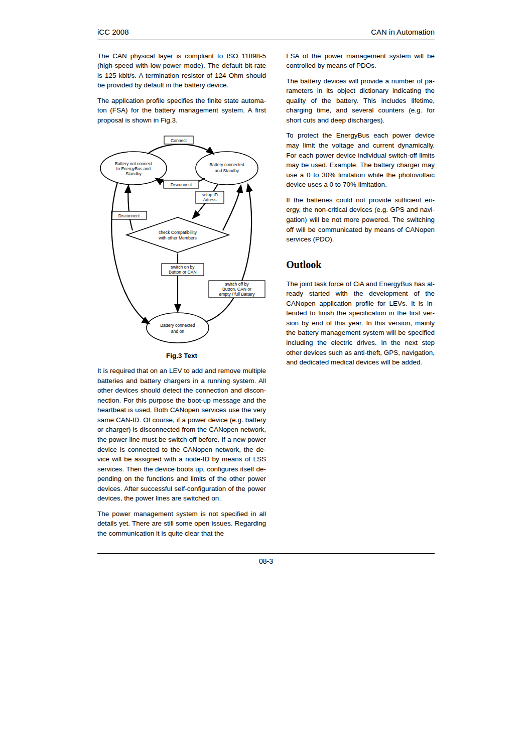iCC 2008
CAN in Automation
The CAN physical layer is compliant to ISO 11898-5 (high-speed with low-power mode). The default bit-rate is 125 kbit/s. A termination resistor of 124 Ohm should be provided by default in the battery device.
The application profile specifies the finite state automaton (FSA) for the battery management system. A first proposal is shown in Fig.3.
Battery not connect to EnergyBus and Standby Battery connected and Standby Battery connected and on check Compatibillity with other Members Connect Disconnect setup ID Adress Disconnect switch on by Button or CAN switch off by Button, CAN or empty / full Battery
Fig.3 Text
It is required that on an LEV to add and remove multiple batteries and battery chargers in a running system. All other devices should detect the connection and disconnection. For this purpose the boot-up message and the heartbeat is used. Both CANopen services use the very same CAN-ID. Of course, if a power device (e.g. battery or charger) is disconnected from the CANopen network, the power line must be switch off before. If a new power device is connected to the CANopen network, the device will be assigned with a node-ID by means of LSS services. Then the device boots up, configures itself depending on the functions and limits of the other power devices. After successful self-configuration of the power devices, the power lines are switched on.
The power management system is not specified in all details yet. There are still some open issues. Regarding the communication it is quite clear that the
FSA of the power management system will be controlled by means of PDOs.
The battery devices will provide a number of parameters in its object dictionary indicating the quality of the battery. This includes lifetime, charging time, and several counters (e.g. for short cuts and deep discharges).
To protect the EnergyBus each power device may limit the voltage and current dynamically. For each power device individual switch-off limits may be used. Example: The battery charger may use a 0 to 30% limitation while the photovoltaic device uses a 0 to 70% limitation.
If the batteries could not provide sufficient energy, the non-critical devices (e.g. GPS and navigation) will be not more powered. The switching off will be communicated by means of CANopen services (PDO).
Outlook
The joint task force of CiA and EnergyBus has already started with the development of the CANopen application profile for LEVs. It is intended to finish the specification in the first version by end of this year. In this version, mainly the battery management system will be specified including the electric drives. In the next step other devices such as anti-theft, GPS, navigation, and dedicated medical devices will be added.
08-3